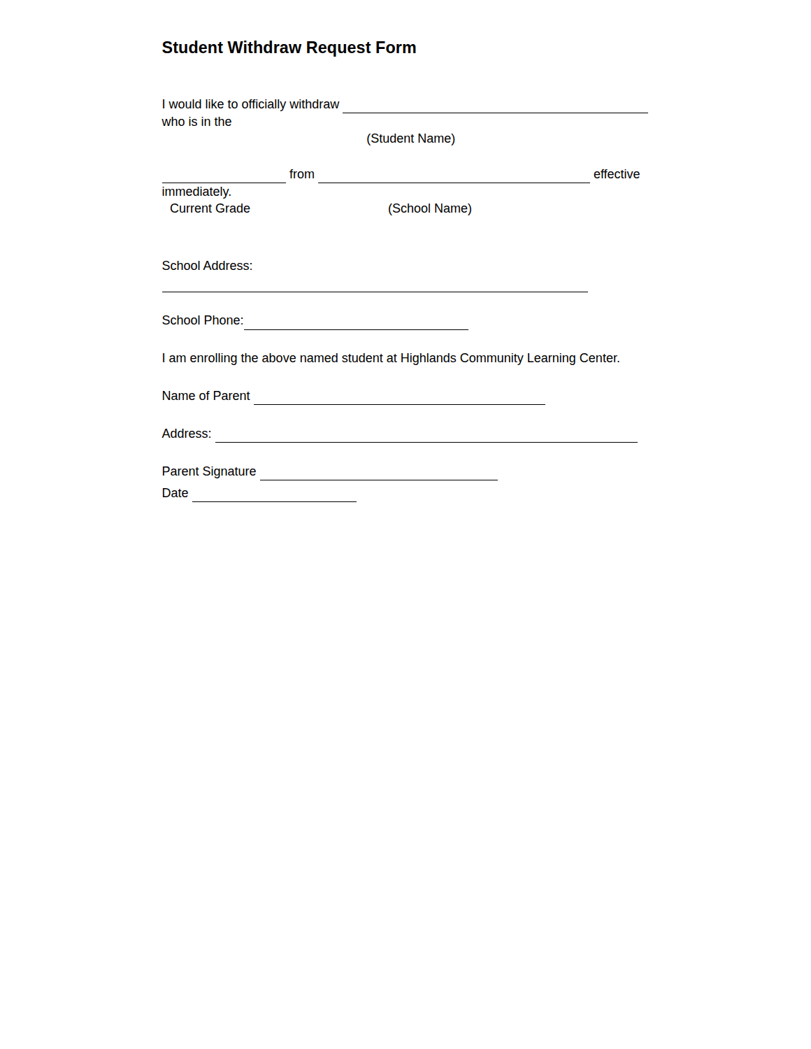Student Withdraw Request Form
I would like to officially withdraw who is in the
(Student Name)
from effective immediately.
Current Grade (School Name)
School Address:
School Phone:
I am enrolling the above named student at Highlands Community Learning Center.
Name of Parent
Address:
Parent Signature
Date